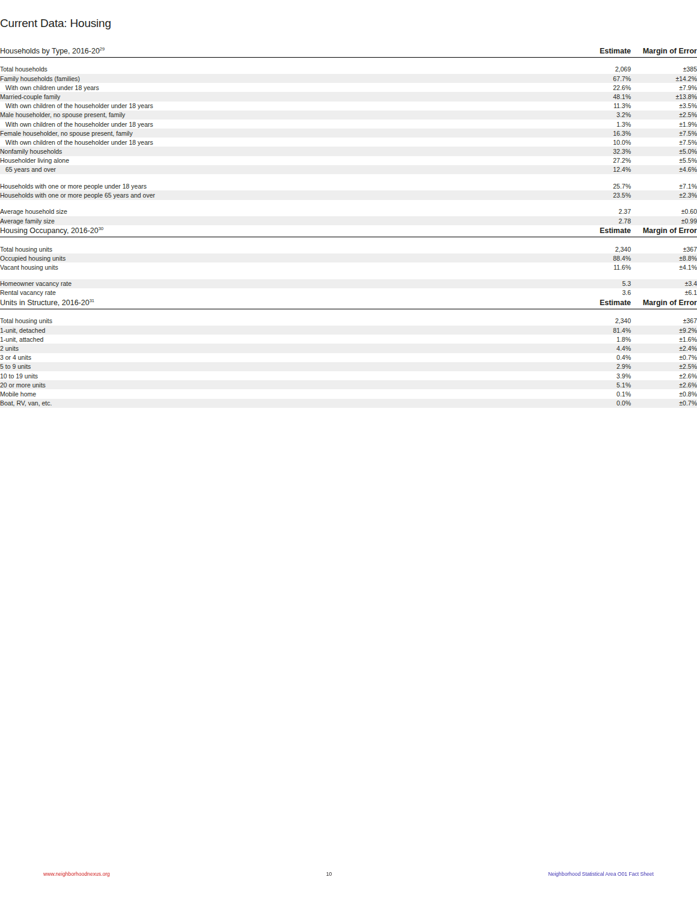Current Data: Housing
| Households by Type, 2016-20 29 | Estimate | Margin of Error |
| --- | --- | --- |
| Total households | 2,069 | ±385 |
| Family households (families) | 67.7% | ±14.2% |
| With own children under 18 years | 22.6% | ±7.9% |
| Married-couple family | 48.1% | ±13.8% |
| With own children of the householder under 18 years | 11.3% | ±3.5% |
| Male householder, no spouse present, family | 3.2% | ±2.5% |
| With own children of the householder under 18 years | 1.3% | ±1.9% |
| Female householder, no spouse present, family | 16.3% | ±7.5% |
| With own children of the householder under 18 years | 10.0% | ±7.5% |
| Nonfamily households | 32.3% | ±5.0% |
| Householder living alone | 27.2% | ±5.5% |
| 65 years and over | 12.4% | ±4.6% |
| Households with one or more people under 18 years | 25.7% | ±7.1% |
| Households with one or more people 65 years and over | 23.5% | ±2.3% |
| Average household size | 2.37 | ±0.60 |
| Average family size | 2.78 | ±0.99 |
| Housing Occupancy, 2016-20 30 | Estimate | Margin of Error |
| Total housing units | 2,340 | ±367 |
| Occupied housing units | 88.4% | ±8.8% |
| Vacant housing units | 11.6% | ±4.1% |
| Homeowner vacancy rate | 5.3 | ±3.4 |
| Rental vacancy rate | 3.6 | ±6.1 |
| Units in Structure, 2016-20 31 | Estimate | Margin of Error |
| Total housing units | 2,340 | ±367 |
| 1-unit, detached | 81.4% | ±9.2% |
| 1-unit, attached | 1.8% | ±1.6% |
| 2 units | 4.4% | ±2.4% |
| 3 or 4 units | 0.4% | ±0.7% |
| 5 to 9 units | 2.9% | ±2.5% |
| 10 to 19 units | 3.9% | ±2.6% |
| 20 or more units | 5.1% | ±2.6% |
| Mobile home | 0.1% | ±0.8% |
| Boat, RV, van, etc. | 0.0% | ±0.7% |
www.neighborhoodnexus.org 10 Neighborhood Statistical Area O01 Fact Sheet